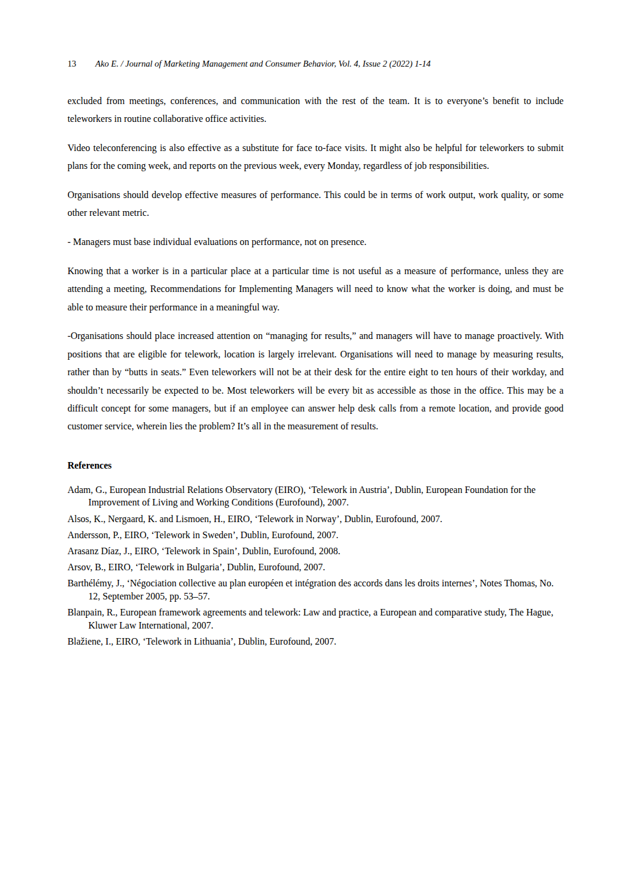13 Ako E. / Journal of Marketing Management and Consumer Behavior, Vol. 4, Issue 2 (2022) 1-14
excluded from meetings, conferences, and communication with the rest of the team. It is to everyone’s benefit to include teleworkers in routine collaborative office activities.
Video teleconferencing is also effective as a substitute for face to-face visits. It might also be helpful for teleworkers to submit plans for the coming week, and reports on the previous week, every Monday, regardless of job responsibilities.
Organisations should develop effective measures of performance. This could be in terms of work output, work quality, or some other relevant metric.
- Managers must base individual evaluations on performance, not on presence.
Knowing that a worker is in a particular place at a particular time is not useful as a measure of performance, unless they are attending a meeting, Recommendations for Implementing Managers will need to know what the worker is doing, and must be able to measure their performance in a meaningful way.
-Organisations should place increased attention on “managing for results,” and managers will have to manage proactively. With positions that are eligible for telework, location is largely irrelevant. Organisations will need to manage by measuring results, rather than by “butts in seats.” Even teleworkers will not be at their desk for the entire eight to ten hours of their workday, and shouldn’t necessarily be expected to be. Most teleworkers will be every bit as accessible as those in the office. This may be a difficult concept for some managers, but if an employee can answer help desk calls from a remote location, and provide good customer service, wherein lies the problem? It’s all in the measurement of results.
References
Adam, G., European Industrial Relations Observatory (EIRO), ‘Telework in Austria’, Dublin, European Foundation for the Improvement of Living and Working Conditions (Eurofound), 2007.
Alsos, K., Nergaard, K. and Lismoen, H., EIRO, ‘Telework in Norway’, Dublin, Eurofound, 2007.
Andersson, P., EIRO, ‘Telework in Sweden’, Dublin, Eurofound, 2007.
Arasanz Díaz, J., EIRO, ‘Telework in Spain’, Dublin, Eurofound, 2008.
Arsov, B., EIRO, ‘Telework in Bulgaria’, Dublin, Eurofound, 2007.
Barthélémy, J., ‘Négociation collective au plan européen et intégration des accords dans les droits internes’, Notes Thomas, No. 12, September 2005, pp. 53–57.
Blanpain, R., European framework agreements and telework: Law and practice, a European and comparative study, The Hague, Kluwer Law International, 2007.
Blažiene, I., EIRO, ‘Telework in Lithuania’, Dublin, Eurofound, 2007.